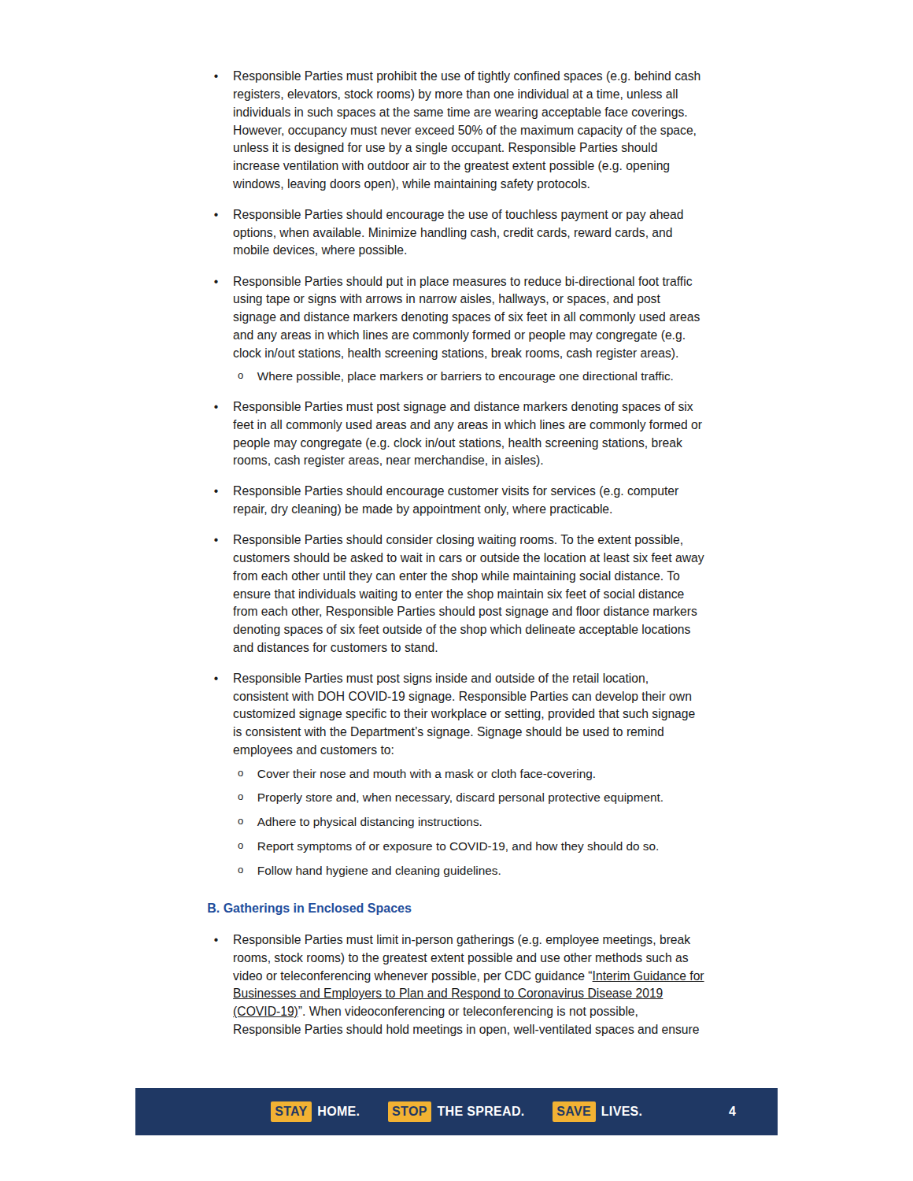Responsible Parties must prohibit the use of tightly confined spaces (e.g. behind cash registers, elevators, stock rooms) by more than one individual at a time, unless all individuals in such spaces at the same time are wearing acceptable face coverings. However, occupancy must never exceed 50% of the maximum capacity of the space, unless it is designed for use by a single occupant. Responsible Parties should increase ventilation with outdoor air to the greatest extent possible (e.g. opening windows, leaving doors open), while maintaining safety protocols.
Responsible Parties should encourage the use of touchless payment or pay ahead options, when available. Minimize handling cash, credit cards, reward cards, and mobile devices, where possible.
Responsible Parties should put in place measures to reduce bi-directional foot traffic using tape or signs with arrows in narrow aisles, hallways, or spaces, and post signage and distance markers denoting spaces of six feet in all commonly used areas and any areas in which lines are commonly formed or people may congregate (e.g. clock in/out stations, health screening stations, break rooms, cash register areas).
Where possible, place markers or barriers to encourage one directional traffic.
Responsible Parties must post signage and distance markers denoting spaces of six feet in all commonly used areas and any areas in which lines are commonly formed or people may congregate (e.g. clock in/out stations, health screening stations, break rooms, cash register areas, near merchandise, in aisles).
Responsible Parties should encourage customer visits for services (e.g. computer repair, dry cleaning) be made by appointment only, where practicable.
Responsible Parties should consider closing waiting rooms. To the extent possible, customers should be asked to wait in cars or outside the location at least six feet away from each other until they can enter the shop while maintaining social distance. To ensure that individuals waiting to enter the shop maintain six feet of social distance from each other, Responsible Parties should post signage and floor distance markers denoting spaces of six feet outside of the shop which delineate acceptable locations and distances for customers to stand.
Responsible Parties must post signs inside and outside of the retail location, consistent with DOH COVID-19 signage. Responsible Parties can develop their own customized signage specific to their workplace or setting, provided that such signage is consistent with the Department’s signage. Signage should be used to remind employees and customers to:
Cover their nose and mouth with a mask or cloth face-covering.
Properly store and, when necessary, discard personal protective equipment.
Adhere to physical distancing instructions.
Report symptoms of or exposure to COVID-19, and how they should do so.
Follow hand hygiene and cleaning guidelines.
B. Gatherings in Enclosed Spaces
Responsible Parties must limit in-person gatherings (e.g. employee meetings, break rooms, stock rooms) to the greatest extent possible and use other methods such as video or teleconferencing whenever possible, per CDC guidance “Interim Guidance for Businesses and Employers to Plan and Respond to Coronavirus Disease 2019 (COVID-19)”. When videoconferencing or teleconferencing is not possible, Responsible Parties should hold meetings in open, well-ventilated spaces and ensure
STAY HOME. STOP THE SPREAD. SAVE LIVES. 4